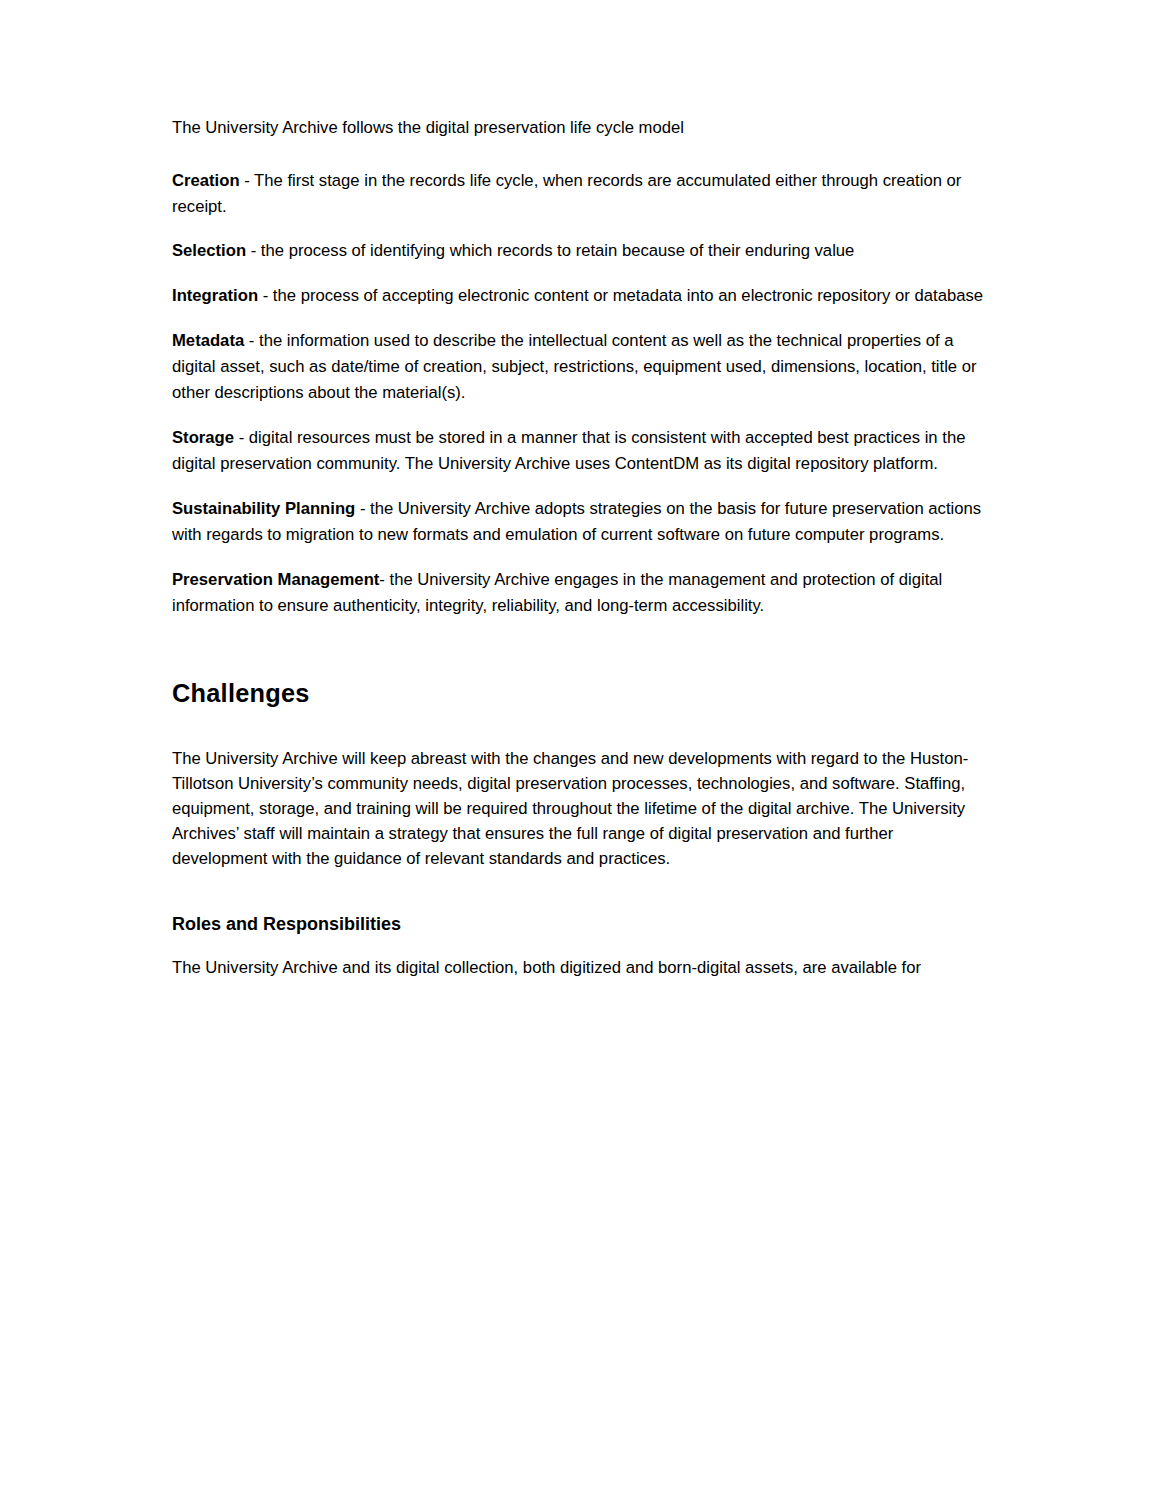The University Archive follows the digital preservation life cycle model
Creation - The first stage in the records life cycle, when records are accumulated either through creation or receipt.
Selection - the process of identifying which records to retain because of their enduring value
Integration - the process of accepting electronic content or metadata into an electronic repository or database
Metadata - the information used to describe the intellectual content as well as the technical properties of a digital asset, such as date/time of creation, subject, restrictions, equipment used, dimensions, location, title or other descriptions about the material(s).
Storage - digital resources must be stored in a manner that is consistent with accepted best practices in the digital preservation community. The University Archive uses ContentDM as its digital repository platform.
Sustainability Planning - the University Archive adopts strategies on the basis for future preservation actions with regards to migration to new formats and emulation of current software on future computer programs.
Preservation Management- the University Archive engages in the management and protection of digital information to ensure authenticity, integrity, reliability, and long-term accessibility.
Challenges
The University Archive will keep abreast with the changes and new developments with regard to the Huston-Tillotson University’s community needs, digital preservation processes, technologies, and software. Staffing, equipment, storage, and training will be required throughout the lifetime of the digital archive. The University Archives’ staff will maintain a strategy that ensures the full range of digital preservation and further development with the guidance of relevant standards and practices.
Roles and Responsibilities
The University Archive and its digital collection, both digitized and born-digital assets, are available for